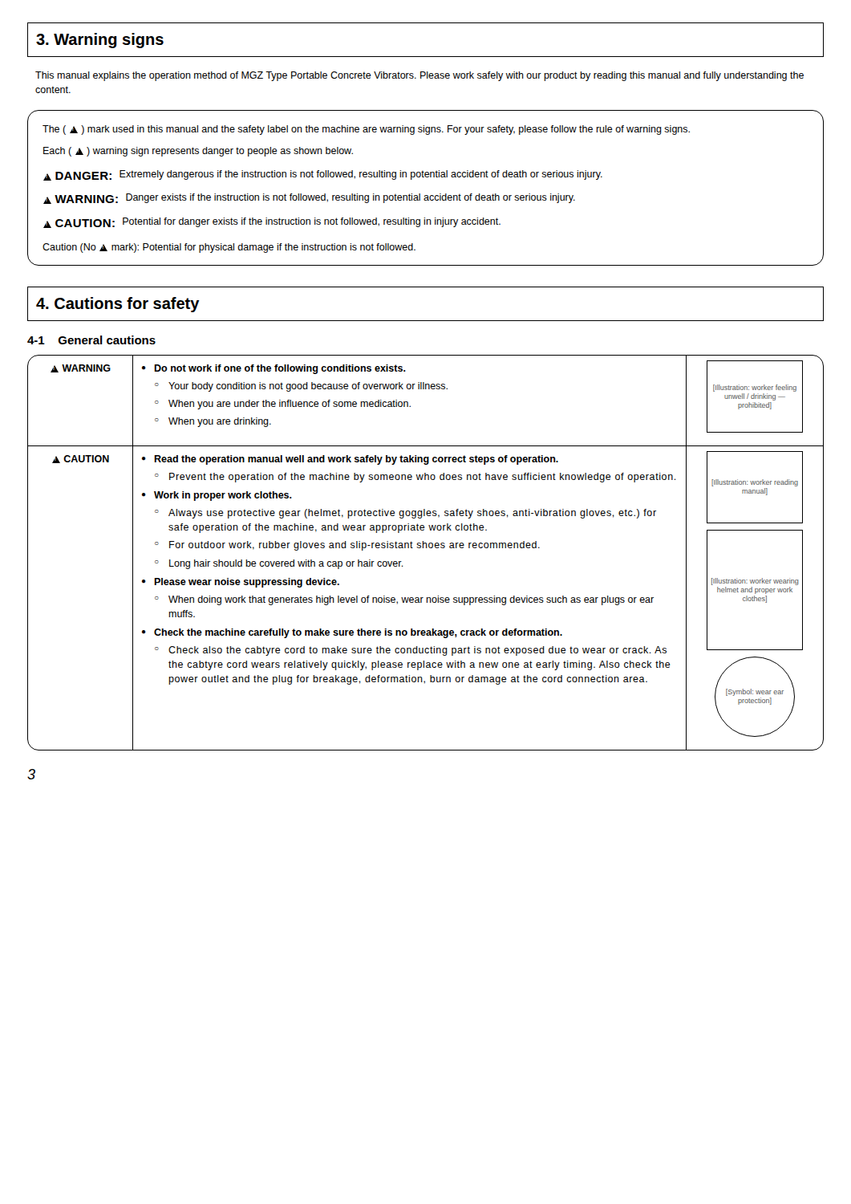3. Warning signs
This manual explains the operation method of MGZ Type Portable Concrete Vibrators. Please work safely with our product by reading this manual and fully understanding the content.
The ( ) mark used in this manual and the safety label on the machine are warning signs. For your safety, please follow the rule of warning signs.
Each ( ) warning sign represents danger to people as shown below.
DANGER:
Extremely dangerous if the instruction is not followed, resulting in potential accident of death or serious injury.
WARNING:
Danger exists if the instruction is not followed, resulting in potential accident of death or serious injury.
CAUTION:
Potential for danger exists if the instruction is not followed, resulting in injury accident.
Caution (No mark): Potential for physical damage if the instruction is not followed.
4. Cautions for safety
4-1 General cautions
| WARNING | Do not work if one of the following conditions exists. Your body condition is not good because of overwork or illness. When you are under the influence of some medication. When you are drinking. | [Illustration: worker feeling unwell / drinking — prohibited] |
| CAUTION | Read the operation manual well and work safely by taking correct steps of operation. Prevent the operation of the machine by someone who does not have sufficient knowledge of operation. Work in proper work clothes. Always use protective gear (helmet, protective goggles, safety shoes, anti-vibration gloves, etc.) for safe operation of the machine, and wear appropriate work clothe. For outdoor work, rubber gloves and slip-resistant shoes are recommended. Long hair should be covered with a cap or hair cover. Please wear noise suppressing device. When doing work that generates high level of noise, wear noise suppressing devices such as ear plugs or ear muffs. Check the machine carefully to make sure there is no breakage, crack or deformation. Check also the cabtyre cord to make sure the conducting part is not exposed due to wear or crack. As the cabtyre cord wears relatively quickly, please replace with a new one at early timing. Also check the power outlet and the plug for breakage, deformation, burn or damage at the cord connection area. | [Illustration: worker reading manual] [Illustration: worker wearing helmet and proper work clothes] [Symbol: wear ear protection] |
3